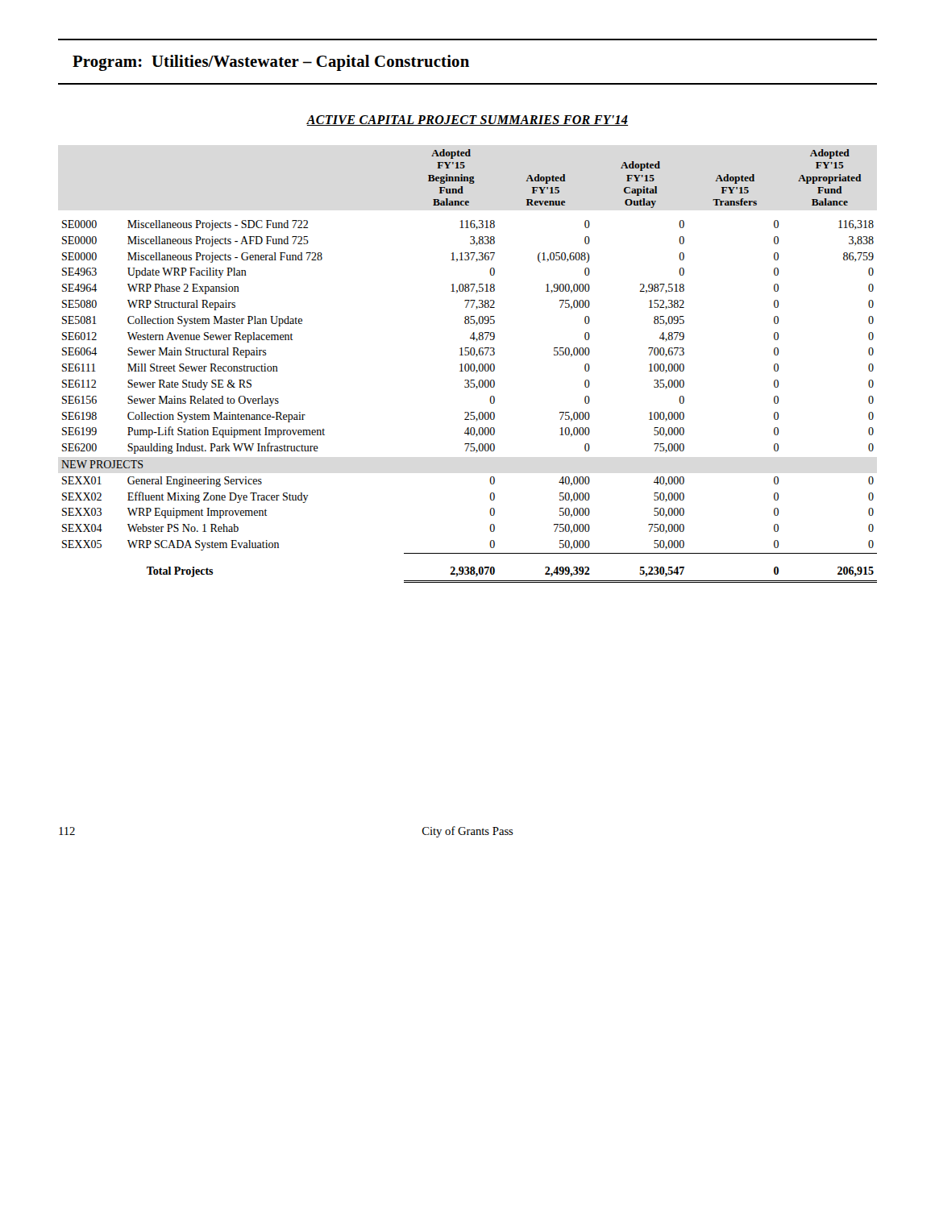Program: Utilities/Wastewater – Capital Construction
ACTIVE CAPITAL PROJECT SUMMARIES FOR FY'14
| | | Adopted FY'15 Beginning Fund Balance | Adopted FY'15 Revenue | Adopted FY'15 Capital Outlay | Adopted FY'15 Transfers | Adopted FY'15 Appropriated Fund Balance |
| --- | --- | --- | --- | --- | --- | --- |
| SE0000 | Miscellaneous Projects - SDC Fund 722 | 116,318 | 0 | 0 | 0 | 116,318 |
| SE0000 | Miscellaneous Projects - AFD Fund 725 | 3,838 | 0 | 0 | 0 | 3,838 |
| SE0000 | Miscellaneous Projects - General Fund 728 | 1,137,367 | (1,050,608) | 0 | 0 | 86,759 |
| SE4963 | Update WRP Facility Plan | 0 | 0 | 0 | 0 | 0 |
| SE4964 | WRP Phase 2 Expansion | 1,087,518 | 1,900,000 | 2,987,518 | 0 | 0 |
| SE5080 | WRP Structural Repairs | 77,382 | 75,000 | 152,382 | 0 | 0 |
| SE5081 | Collection System Master Plan Update | 85,095 | 0 | 85,095 | 0 | 0 |
| SE6012 | Western Avenue Sewer Replacement | 4,879 | 0 | 4,879 | 0 | 0 |
| SE6064 | Sewer Main Structural Repairs | 150,673 | 550,000 | 700,673 | 0 | 0 |
| SE6111 | Mill Street Sewer Reconstruction | 100,000 | 0 | 100,000 | 0 | 0 |
| SE6112 | Sewer Rate Study SE & RS | 35,000 | 0 | 35,000 | 0 | 0 |
| SE6156 | Sewer Mains Related to Overlays | 0 | 0 | 0 | 0 | 0 |
| SE6198 | Collection System Maintenance-Repair | 25,000 | 75,000 | 100,000 | 0 | 0 |
| SE6199 | Pump-Lift Station Equipment Improvement | 40,000 | 10,000 | 50,000 | 0 | 0 |
| SE6200 | Spaulding Indust. Park WW Infrastructure | 75,000 | 0 | 75,000 | 0 | 0 |
| NEW PROJECTS |
| SEXX01 | General Engineering Services | 0 | 40,000 | 40,000 | 0 | 0 |
| SEXX02 | Effluent Mixing Zone Dye Tracer Study | 0 | 50,000 | 50,000 | 0 | 0 |
| SEXX03 | WRP Equipment Improvement | 0 | 50,000 | 50,000 | 0 | 0 |
| SEXX04 | Webster PS No. 1 Rehab | 0 | 750,000 | 750,000 | 0 | 0 |
| SEXX05 | WRP SCADA System Evaluation | 0 | 50,000 | 50,000 | 0 | 0 |
| | Total Projects | 2,938,070 | 2,499,392 | 5,230,547 | 0 | 206,915 |
112
City of Grants Pass